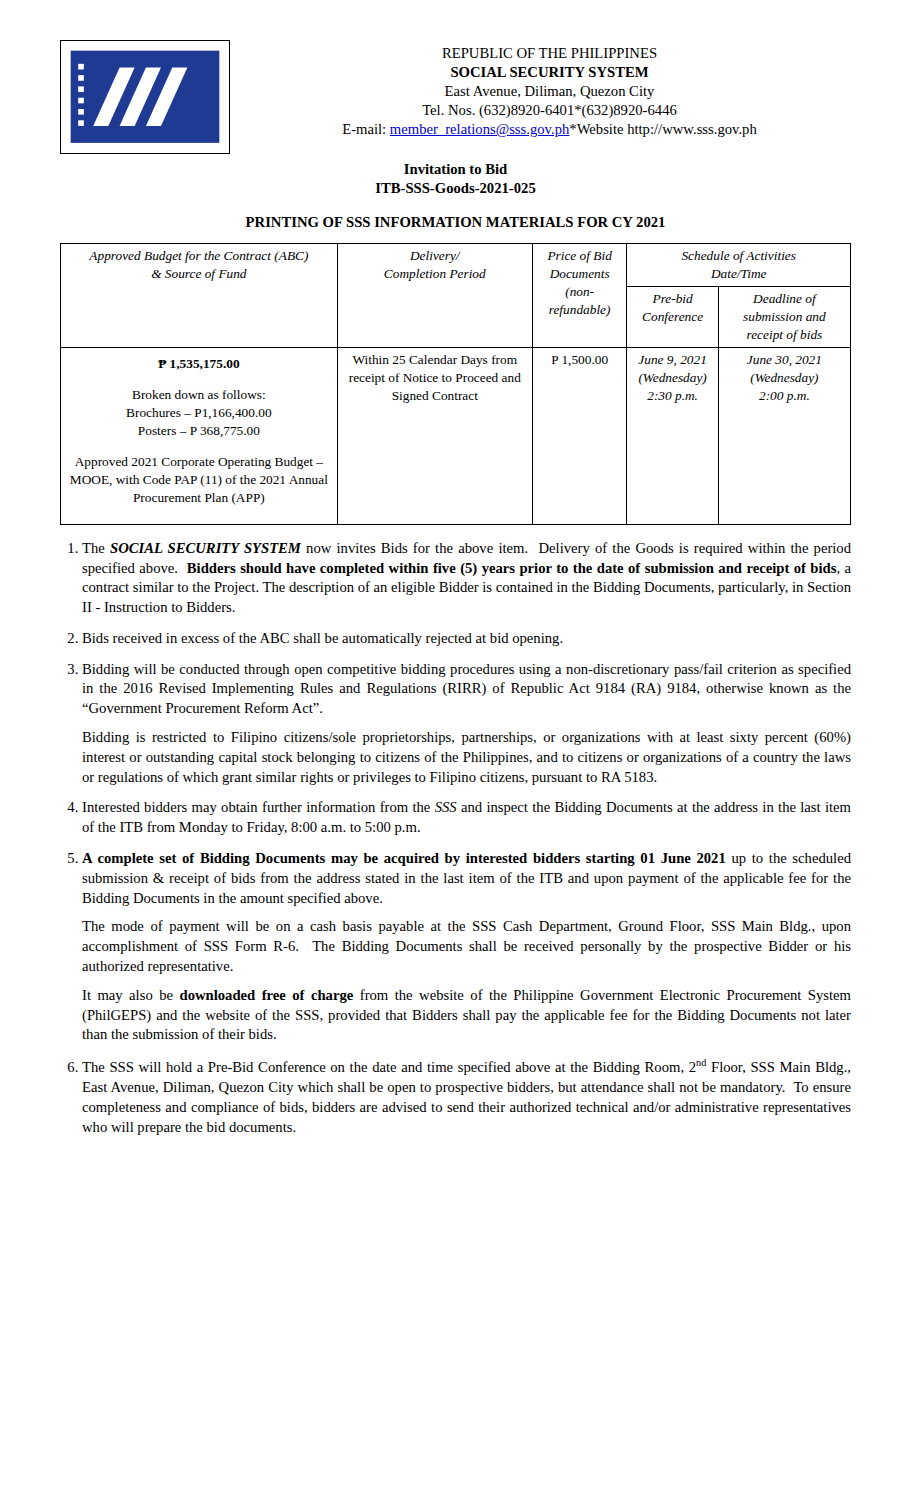REPUBLIC OF THE PHILIPPINES
SOCIAL SECURITY SYSTEM
East Avenue, Diliman, Quezon City
Tel. Nos. (632)8920-6401*(632)8920-6446
E-mail: member_relations@sss.gov.ph*Website http://www.sss.gov.ph
Invitation to Bid
ITB-SSS-Goods-2021-025
PRINTING OF SSS INFORMATION MATERIALS FOR CY 2021
| Approved Budget for the Contract (ABC) & Source of Fund | Delivery/ Completion Period | Price of Bid Documents (non-refundable) | Schedule of Activities Date/Time |
| --- | --- | --- | --- |
| Pre-bid Conference | Deadline of submission and receipt of bids |
| ₱ 1,535,175.00 Broken down as follows: Brochures – P1,166,400.00 Posters – P 368,775.00 Approved 2021 Corporate Operating Budget – MOOE, with Code PAP (11) of the 2021 Annual Procurement Plan (APP) | Within 25 Calendar Days from receipt of Notice to Proceed and Signed Contract | P 1,500.00 | June 9, 2021 (Wednesday) 2:30 p.m. | June 30, 2021 (Wednesday) 2:00 p.m. |
The SOCIAL SECURITY SYSTEM now invites Bids for the above item. Delivery of the Goods is required within the period specified above. Bidders should have completed within five (5) years prior to the date of submission and receipt of bids, a contract similar to the Project. The description of an eligible Bidder is contained in the Bidding Documents, particularly, in Section II - Instruction to Bidders.
Bids received in excess of the ABC shall be automatically rejected at bid opening.
Bidding will be conducted through open competitive bidding procedures using a non-discretionary pass/fail criterion as specified in the 2016 Revised Implementing Rules and Regulations (RIRR) of Republic Act 9184 (RA) 9184, otherwise known as the “Government Procurement Reform Act”.
Bidding is restricted to Filipino citizens/sole proprietorships, partnerships, or organizations with at least sixty percent (60%) interest or outstanding capital stock belonging to citizens of the Philippines, and to citizens or organizations of a country the laws or regulations of which grant similar rights or privileges to Filipino citizens, pursuant to RA 5183.
Interested bidders may obtain further information from the SSS and inspect the Bidding Documents at the address in the last item of the ITB from Monday to Friday, 8:00 a.m. to 5:00 p.m.
A complete set of Bidding Documents may be acquired by interested bidders starting 01 June 2021 up to the scheduled submission & receipt of bids from the address stated in the last item of the ITB and upon payment of the applicable fee for the Bidding Documents in the amount specified above.
The mode of payment will be on a cash basis payable at the SSS Cash Department, Ground Floor, SSS Main Bldg., upon accomplishment of SSS Form R-6. The Bidding Documents shall be received personally by the prospective Bidder or his authorized representative.
It may also be downloaded free of charge from the website of the Philippine Government Electronic Procurement System (PhilGEPS) and the website of the SSS, provided that Bidders shall pay the applicable fee for the Bidding Documents not later than the submission of their bids.
The SSS will hold a Pre-Bid Conference on the date and time specified above at the Bidding Room, 2nd Floor, SSS Main Bldg., East Avenue, Diliman, Quezon City which shall be open to prospective bidders, but attendance shall not be mandatory. To ensure completeness and compliance of bids, bidders are advised to send their authorized technical and/or administrative representatives who will prepare the bid documents.